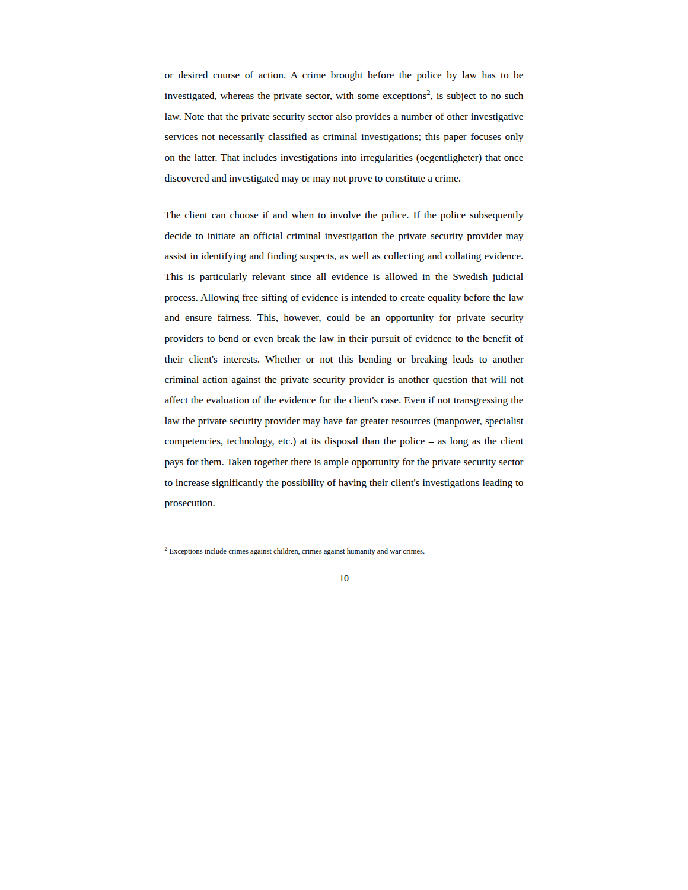or desired course of action. A crime brought before the police by law has to be investigated, whereas the private sector, with some exceptions2, is subject to no such law. Note that the private security sector also provides a number of other investigative services not necessarily classified as criminal investigations; this paper focuses only on the latter. That includes investigations into irregularities (oegentligheter) that once discovered and investigated may or may not prove to constitute a crime.
The client can choose if and when to involve the police. If the police subsequently decide to initiate an official criminal investigation the private security provider may assist in identifying and finding suspects, as well as collecting and collating evidence. This is particularly relevant since all evidence is allowed in the Swedish judicial process. Allowing free sifting of evidence is intended to create equality before the law and ensure fairness. This, however, could be an opportunity for private security providers to bend or even break the law in their pursuit of evidence to the benefit of their client's interests. Whether or not this bending or breaking leads to another criminal action against the private security provider is another question that will not affect the evaluation of the evidence for the client's case. Even if not transgressing the law the private security provider may have far greater resources (manpower, specialist competencies, technology, etc.) at its disposal than the police – as long as the client pays for them. Taken together there is ample opportunity for the private security sector to increase significantly the possibility of having their client's investigations leading to prosecution.
2 Exceptions include crimes against children, crimes against humanity and war crimes.
10